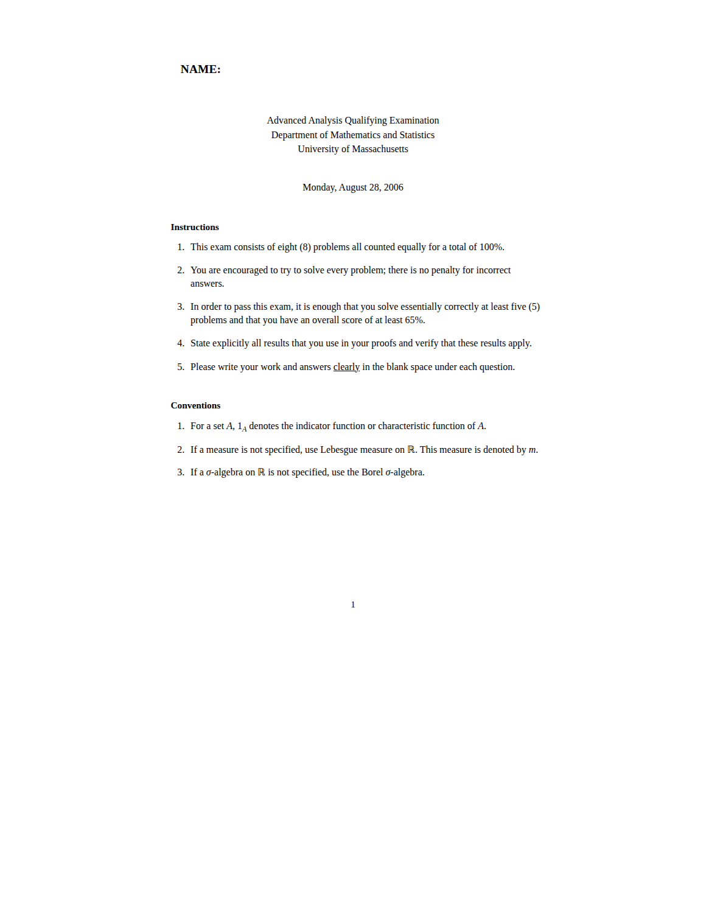NAME:
Advanced Analysis Qualifying Examination
Department of Mathematics and Statistics
University of Massachusetts
Monday, August 28, 2006
Instructions
This exam consists of eight (8) problems all counted equally for a total of 100%.
You are encouraged to try to solve every problem; there is no penalty for incorrect answers.
In order to pass this exam, it is enough that you solve essentially correctly at least five (5) problems and that you have an overall score of at least 65%.
State explicitly all results that you use in your proofs and verify that these results apply.
Please write your work and answers clearly in the blank space under each question.
Conventions
For a set A, 1A denotes the indicator function or characteristic function of A.
If a measure is not specified, use Lebesgue measure on ℝ. This measure is denoted by m.
If a σ-algebra on ℝ is not specified, use the Borel σ-algebra.
1